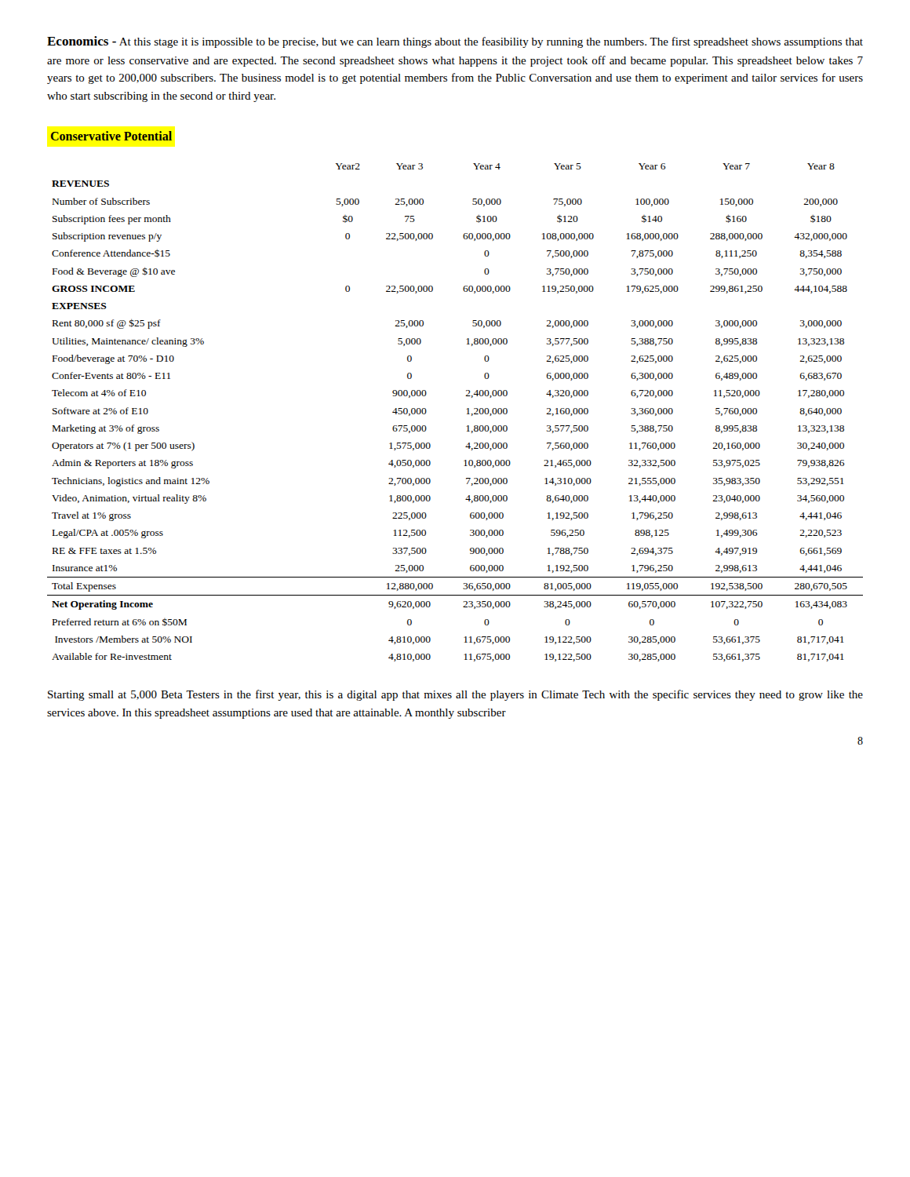Economics - At this stage it is impossible to be precise, but we can learn things about the feasibility by running the numbers. The first spreadsheet shows assumptions that are more or less conservative and are expected. The second spreadsheet shows what happens it the project took off and became popular. This spreadsheet below takes 7 years to get to 200,000 subscribers. The business model is to get potential members from the Public Conversation and use them to experiment and tailor services for users who start subscribing in the second or third year.
Conservative Potential
| | Year2 | Year 3 | Year 4 | Year 5 | Year 6 | Year 7 | Year 8 |
| --- | --- | --- | --- | --- | --- | --- | --- |
| REVENUES | | | | | | | |
| Number of Subscribers | 5,000 | 25,000 | 50,000 | 75,000 | 100,000 | 150,000 | 200,000 |
| Subscription fees per month | $0 | 75 | $100 | $120 | $140 | $160 | $180 |
| Subscription revenues p/y | 0 | 22,500,000 | 60,000,000 | 108,000,000 | 168,000,000 | 288,000,000 | 432,000,000 |
| Conference Attendance-$15 | | | 0 | 7,500,000 | 7,875,000 | 8,111,250 | 8,354,588 |
| Food & Beverage @ $10 ave | | | 0 | 3,750,000 | 3,750,000 | 3,750,000 | 3,750,000 |
| GROSS INCOME | 0 | 22,500,000 | 60,000,000 | 119,250,000 | 179,625,000 | 299,861,250 | 444,104,588 |
| EXPENSES | | | | | | | |
| Rent 80,000 sf @ $25 psf | | 25,000 | 50,000 | 2,000,000 | 3,000,000 | 3,000,000 | 3,000,000 |
| Utilities, Maintenance/ cleaning 3% | | 5,000 | 1,800,000 | 3,577,500 | 5,388,750 | 8,995,838 | 13,323,138 |
| Food/beverage at 70% - D10 | | 0 | 0 | 2,625,000 | 2,625,000 | 2,625,000 | 2,625,000 |
| Confer-Events at 80% - E11 | | 0 | 0 | 6,000,000 | 6,300,000 | 6,489,000 | 6,683,670 |
| Telecom at 4% of E10 | | 900,000 | 2,400,000 | 4,320,000 | 6,720,000 | 11,520,000 | 17,280,000 |
| Software at 2% of E10 | | 450,000 | 1,200,000 | 2,160,000 | 3,360,000 | 5,760,000 | 8,640,000 |
| Marketing at 3% of gross | | 675,000 | 1,800,000 | 3,577,500 | 5,388,750 | 8,995,838 | 13,323,138 |
| Operators at 7% (1 per 500 users) | | 1,575,000 | 4,200,000 | 7,560,000 | 11,760,000 | 20,160,000 | 30,240,000 |
| Admin & Reporters at 18% gross | | 4,050,000 | 10,800,000 | 21,465,000 | 32,332,500 | 53,975,025 | 79,938,826 |
| Technicians, logistics and maint 12% | | 2,700,000 | 7,200,000 | 14,310,000 | 21,555,000 | 35,983,350 | 53,292,551 |
| Video, Animation, virtual reality 8% | | 1,800,000 | 4,800,000 | 8,640,000 | 13,440,000 | 23,040,000 | 34,560,000 |
| Travel at 1% gross | | 225,000 | 600,000 | 1,192,500 | 1,796,250 | 2,998,613 | 4,441,046 |
| Legal/CPA at .005% gross | | 112,500 | 300,000 | 596,250 | 898,125 | 1,499,306 | 2,220,523 |
| RE & FFE taxes at 1.5% | | 337,500 | 900,000 | 1,788,750 | 2,694,375 | 4,497,919 | 6,661,569 |
| Insurance at1% | | 25,000 | 600,000 | 1,192,500 | 1,796,250 | 2,998,613 | 4,441,046 |
| Total Expenses | | 12,880,000 | 36,650,000 | 81,005,000 | 119,055,000 | 192,538,500 | 280,670,505 |
| Net Operating Income | | 9,620,000 | 23,350,000 | 38,245,000 | 60,570,000 | 107,322,750 | 163,434,083 |
| Preferred return at 6% on $50M | | 0 | 0 | 0 | 0 | 0 | 0 |
| Investors /Members at 50% NOI | | 4,810,000 | 11,675,000 | 19,122,500 | 30,285,000 | 53,661,375 | 81,717,041 |
| Available for Re-investment | | 4,810,000 | 11,675,000 | 19,122,500 | 30,285,000 | 53,661,375 | 81,717,041 |
Starting small at 5,000 Beta Testers in the first year, this is a digital app that mixes all the players in Climate Tech with the specific services they need to grow like the services above. In this spreadsheet assumptions are used that are attainable. A monthly subscriber
8